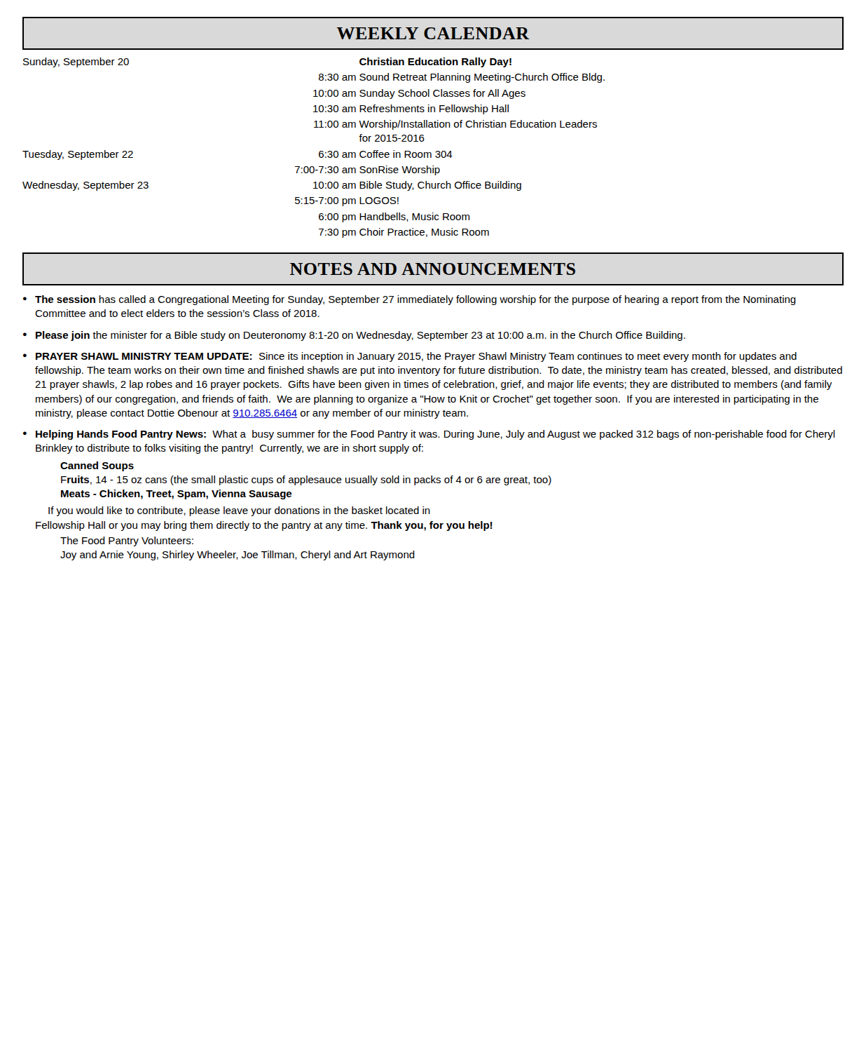WEEKLY CALENDAR
| Sunday, September 20 | | Christian Education Rally Day! |
| | 8:30 am | Sound Retreat Planning Meeting-Church Office Bldg. |
| | 10:00 am | Sunday School Classes for All Ages |
| | 10:30 am | Refreshments in Fellowship Hall |
| | 11:00 am | Worship/Installation of Christian Education Leaders for 2015-2016 |
| Tuesday, September 22 | 6:30 am | Coffee in Room 304 |
| | 7:00-7:30 am | SonRise Worship |
| Wednesday, September 23 | 10:00 am | Bible Study, Church Office Building |
| | 5:15-7:00 pm | LOGOS! |
| | 6:00 pm | Handbells, Music Room |
| | 7:30 pm | Choir Practice, Music Room |
NOTES AND ANNOUNCEMENTS
The session has called a Congregational Meeting for Sunday, September 27 immediately following worship for the purpose of hearing a report from the Nominating Committee and to elect elders to the session’s Class of 2018.
Please join the minister for a Bible study on Deuteronomy 8:1-20 on Wednesday, September 23 at 10:00 a.m. in the Church Office Building.
PRAYER SHAWL MINISTRY TEAM UPDATE: Since its inception in January 2015, the Prayer Shawl Ministry Team continues to meet every month for updates and fellowship. The team works on their own time and finished shawls are put into inventory for future distribution. To date, the ministry team has created, blessed, and distributed 21 prayer shawls, 2 lap robes and 16 prayer pockets. Gifts have been given in times of celebration, grief, and major life events; they are distributed to members (and family members) of our congregation, and friends of faith. We are planning to organize a "How to Knit or Crochet" get together soon. If you are interested in participating in the ministry, please contact Dottie Obenour at 910.285.6464 or any member of our ministry team.
Helping Hands Food Pantry News: What a busy summer for the Food Pantry it was. During June, July and August we packed 312 bags of non-perishable food for Cheryl Brinkley to distribute to folks visiting the pantry! Currently, we are in short supply of:
Canned Soups
Fruits, 14 - 15 oz cans (the small plastic cups of applesauce usually sold in packs of 4 or 6 are great, too)
Meats - Chicken, Treet, Spam, Vienna Sausage
If you would like to contribute, please leave your donations in the basket located in
Fellowship Hall or you may bring them directly to the pantry at any time. Thank you, for you help!
The Food Pantry Volunteers:
Joy and Arnie Young, Shirley Wheeler, Joe Tillman, Cheryl and Art Raymond